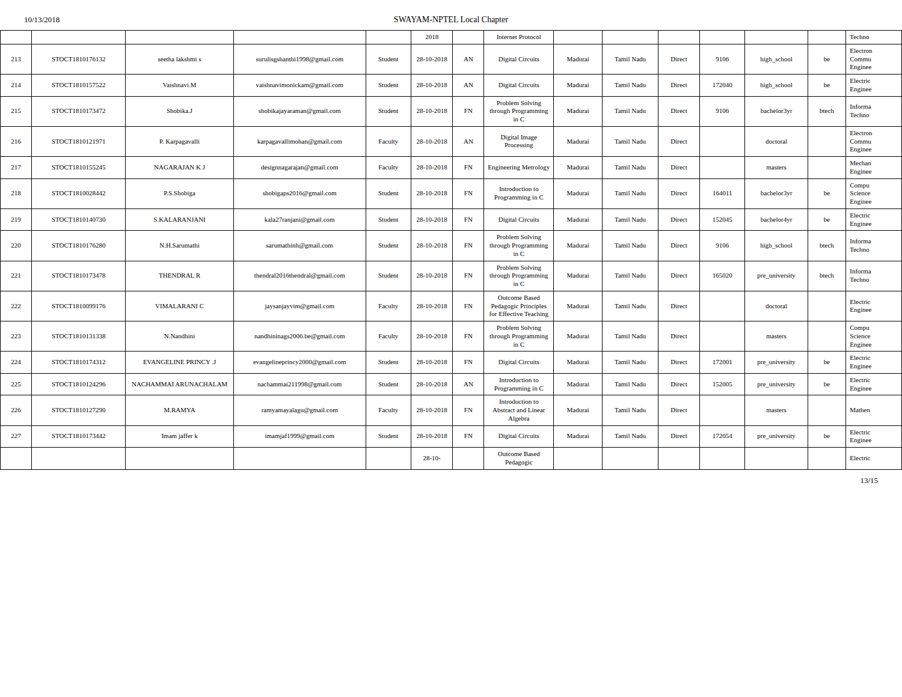10/13/2018
SWAYAM-NPTEL Local Chapter
| | | | | | 2018 | | Internet Protocol | | | | | | | Techno |
| 213 | STOCT1810176132 | seetha lakshmi s | surulisgshanthi1998@gmail.com | Student | 28-10-2018 | AN | Digital Circuits | Madurai | Tamil Nadu | Direct | 9106 | high_school | be | Electron Commu Enginee |
| 214 | STOCT1810157522 | Vaishnavi.M | vaishnavimonickam@gmail.com | Student | 28-10-2018 | AN | Digital Circuits | Madurai | Tamil Nadu | Direct | 172040 | high_school | be | Electric Enginee |
| 215 | STOCT1810173472 | Shobika.J | shobikajayaraman@gmail.com | Student | 28-10-2018 | FN | Problem Solving through Programming in C | Madurai | Tamil Nadu | Direct | 9106 | bachelor3yr | btech | Informa Techno |
| 216 | STOCT1810121971 | P. Karpagavalli | karpagavallimohan@gmail.com | Faculty | 28-10-2018 | AN | Digital Image Processing | Madurai | Tamil Nadu | Direct | | doctoral | | Electron Commu Enginee |
| 217 | STOCT1810155245 | NAGARAJAN K J | designnagarajan@gmail.com | Faculty | 28-10-2018 | FN | Engineering Metrology | Madurai | Tamil Nadu | Direct | | masters | | Mechan Enginee |
| 218 | STOCT1810028442 | P.S.Shobiga | shobigaps2016@gmail.com | Student | 28-10-2018 | FN | Introduction to Programming in C | Madurai | Tamil Nadu | Direct | 164011 | bachelor3yr | be | Compu Science Enginee |
| 219 | STOCT1810140730 | S.KALARANJANI | kala27ranjani@gmail.com | Student | 28-10-2018 | FN | Digital Circuits | Madurai | Tamil Nadu | Direct | 152045 | bachelor4yr | be | Electric Enginee |
| 220 | STOCT1810176280 | N.H.Sarumathi | sarumathinh@gmail.com | Student | 28-10-2018 | FN | Problem Solving through Programming in C | Madurai | Tamil Nadu | Direct | 9106 | high_school | btech | Informa Techno |
| 221 | STOCT1810173478 | THENDRAL R | thendral2016thendral@gmail.com | Student | 28-10-2018 | FN | Problem Solving through Programming in C | Madurai | Tamil Nadu | Direct | 165020 | pre_university | btech | Informa Techno |
| 222 | STOCT1810099176 | VIMALARANI C | jaysanjayvim@gmail.com | Faculty | 28-10-2018 | FN | Outcome Based Pedagogic Principles for Effective Teaching | Madurai | Tamil Nadu | Direct | | doctoral | | Electric Enginee |
| 223 | STOCT1810131338 | N.Nandhini | nandhininags2006.be@gmail.com | Faculty | 28-10-2018 | FN | Problem Solving through Programming in C | Madurai | Tamil Nadu | Direct | | masters | | Compu Science Enginee |
| 224 | STOCT1810174312 | EVANGELINE PRINCY .J | evangelineprincy2000@gmail.com | Student | 28-10-2018 | FN | Digital Circuits | Madurai | Tamil Nadu | Direct | 172001 | pre_university | be | Electric Enginee |
| 225 | STOCT1810124296 | NACHAMMAI ARUNACHALAM | nachammai211998@gmail.com | Student | 28-10-2018 | AN | Introduction to Programming in C | Madurai | Tamil Nadu | Direct | 152005 | pre_university | be | Electric Enginee |
| 226 | STOCT1810127290 | M.RAMYA | ramyamayalagu@gmail.com | Faculty | 28-10-2018 | FN | Introduction to Abstract and Linear Algebra | Madurai | Tamil Nadu | Direct | | masters | | Mathen |
| 227 | STOCT1810173442 | Imam jaffer k | imamjaf1999@gmail.com | Student | 28-10-2018 | FN | Digital Circuits | Madurai | Tamil Nadu | Direct | 172054 | pre_university | be | Electric Enginee |
| | | | | | 28-10- | | Outcome Based Pedagogic | | | | | | | Electric |
13/15